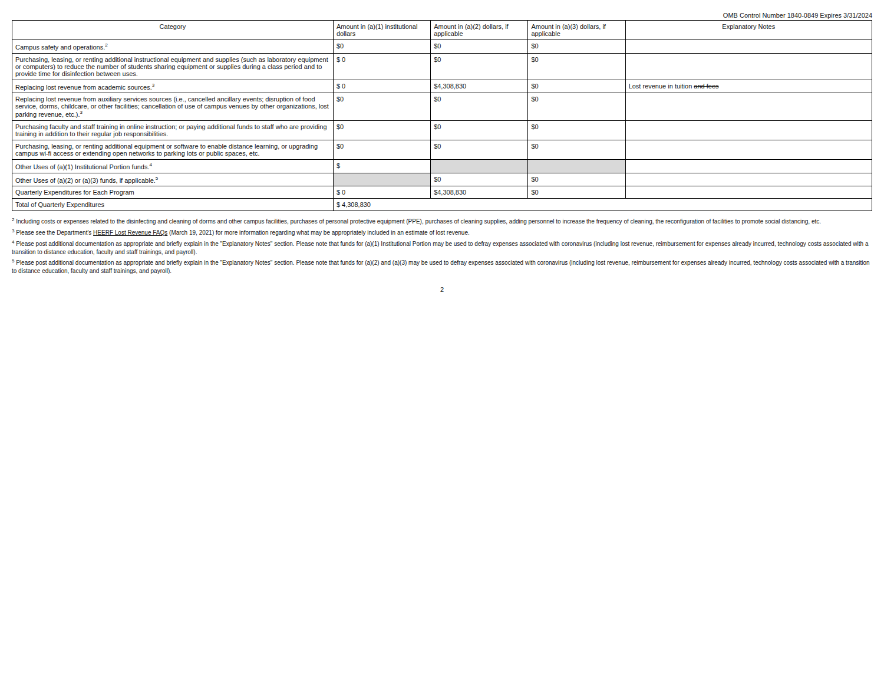OMB Control Number 1840-0849 Expires 3/31/2024
| Category | Amount in (a)(1) institutional dollars | Amount in (a)(2) dollars, if applicable | Amount in (a)(3) dollars, if applicable | Explanatory Notes |
| --- | --- | --- | --- | --- |
| Campus safety and operations. 2 | $0 | $0 | $0 | |
| Purchasing, leasing, or renting additional instructional equipment and supplies (such as laboratory equipment or computers) to reduce the number of students sharing equipment or supplies during a class period and to provide time for disinfection between uses. | $ 0 | $0 | $0 | |
| Replacing lost revenue from academic sources. 3 | $ 0 | $4,308,830 | $0 | Lost revenue in tuition and fees |
| Replacing lost revenue from auxiliary services sources (i.e., cancelled ancillary events; disruption of food service, dorms, childcare, or other facilities; cancellation of use of campus venues by other organizations, lost parking revenue, etc.). 3 | $0 | $0 | $0 | |
| Purchasing faculty and staff training in online instruction; or paying additional funds to staff who are providing training in addition to their regular job responsibilities. | $0 | $0 | $0 | |
| Purchasing, leasing, or renting additional equipment or software to enable distance learning, or upgrading campus wi-fi access or extending open networks to parking lots or public spaces, etc. | $0 | $0 | $0 | |
| Other Uses of (a)(1) Institutional Portion funds. 4 | $ | | | |
| Other Uses of (a)(2) or (a)(3) funds, if applicable. 5 | | $0 | $0 | |
| Quarterly Expenditures for Each Program | $ 0 | $4,308,830 | $0 | |
| Total of Quarterly Expenditures | $ 4,308,830 |
2 Including costs or expenses related to the disinfecting and cleaning of dorms and other campus facilities, purchases of personal protective equipment (PPE), purchases of cleaning supplies, adding personnel to increase the frequency of cleaning, the reconfiguration of facilities to promote social distancing, etc.
3 Please see the Department's HEERF Lost Revenue FAQs (March 19, 2021) for more information regarding what may be appropriately included in an estimate of lost revenue.
4 Please post additional documentation as appropriate and briefly explain in the "Explanatory Notes" section. Please note that funds for (a)(1) Institutional Portion may be used to defray expenses associated with coronavirus (including lost revenue, reimbursement for expenses already incurred, technology costs associated with a transition to distance education, faculty and staff trainings, and payroll).
5 Please post additional documentation as appropriate and briefly explain in the "Explanatory Notes" section. Please note that funds for (a)(2) and (a)(3) may be used to defray expenses associated with coronavirus (including lost revenue, reimbursement for expenses already incurred, technology costs associated with a transition to distance education, faculty and staff trainings, and payroll).
2